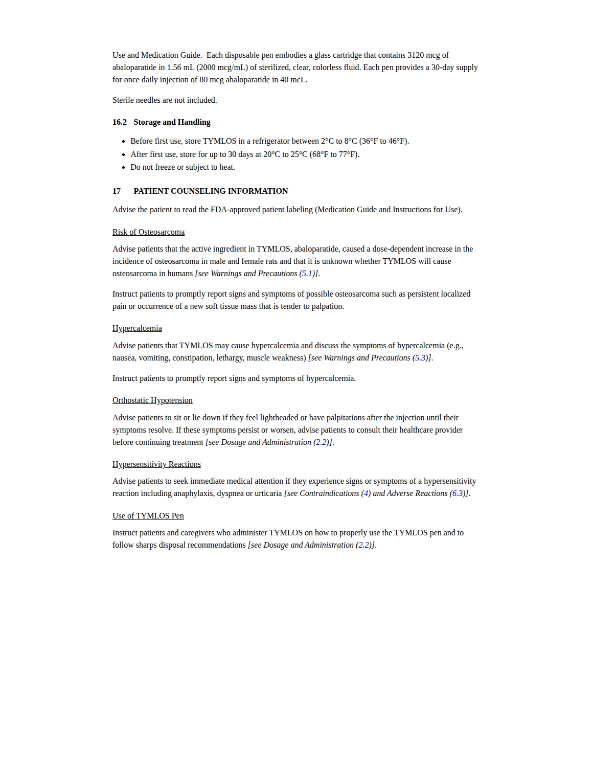Use and Medication Guide. Each disposable pen embodies a glass cartridge that contains 3120 mcg of abaloparatide in 1.56 mL (2000 mcg/mL) of sterilized, clear, colorless fluid. Each pen provides a 30-day supply for once daily injection of 80 mcg abaloparatide in 40 mcL.
Sterile needles are not included.
16.2 Storage and Handling
Before first use, store TYMLOS in a refrigerator between 2°C to 8°C (36°F to 46°F).
After first use, store for up to 30 days at 20°C to 25°C (68°F to 77°F).
Do not freeze or subject to heat.
17 PATIENT COUNSELING INFORMATION
Advise the patient to read the FDA-approved patient labeling (Medication Guide and Instructions for Use).
Risk of Osteosarcoma
Advise patients that the active ingredient in TYMLOS, abaloparatide, caused a dose-dependent increase in the incidence of osteosarcoma in male and female rats and that it is unknown whether TYMLOS will cause osteosarcoma in humans [see Warnings and Precautions (5.1)].
Instruct patients to promptly report signs and symptoms of possible osteosarcoma such as persistent localized pain or occurrence of a new soft tissue mass that is tender to palpation.
Hypercalcemia
Advise patients that TYMLOS may cause hypercalcemia and discuss the symptoms of hypercalcemia (e.g., nausea, vomiting, constipation, lethargy, muscle weakness) [see Warnings and Precautions (5.3)].
Instruct patients to promptly report signs and symptoms of hypercalcemia.
Orthostatic Hypotension
Advise patients to sit or lie down if they feel lightheaded or have palpitations after the injection until their symptoms resolve. If these symptoms persist or worsen, advise patients to consult their healthcare provider before continuing treatment [see Dosage and Administration (2.2)].
Hypersensitivity Reactions
Advise patients to seek immediate medical attention if they experience signs or symptoms of a hypersensitivity reaction including anaphylaxis, dyspnea or urticaria [see Contraindications (4) and Adverse Reactions (6.3)].
Use of TYMLOS Pen
Instruct patients and caregivers who administer TYMLOS on how to properly use the TYMLOS pen and to follow sharps disposal recommendations [see Dosage and Administration (2.2)].